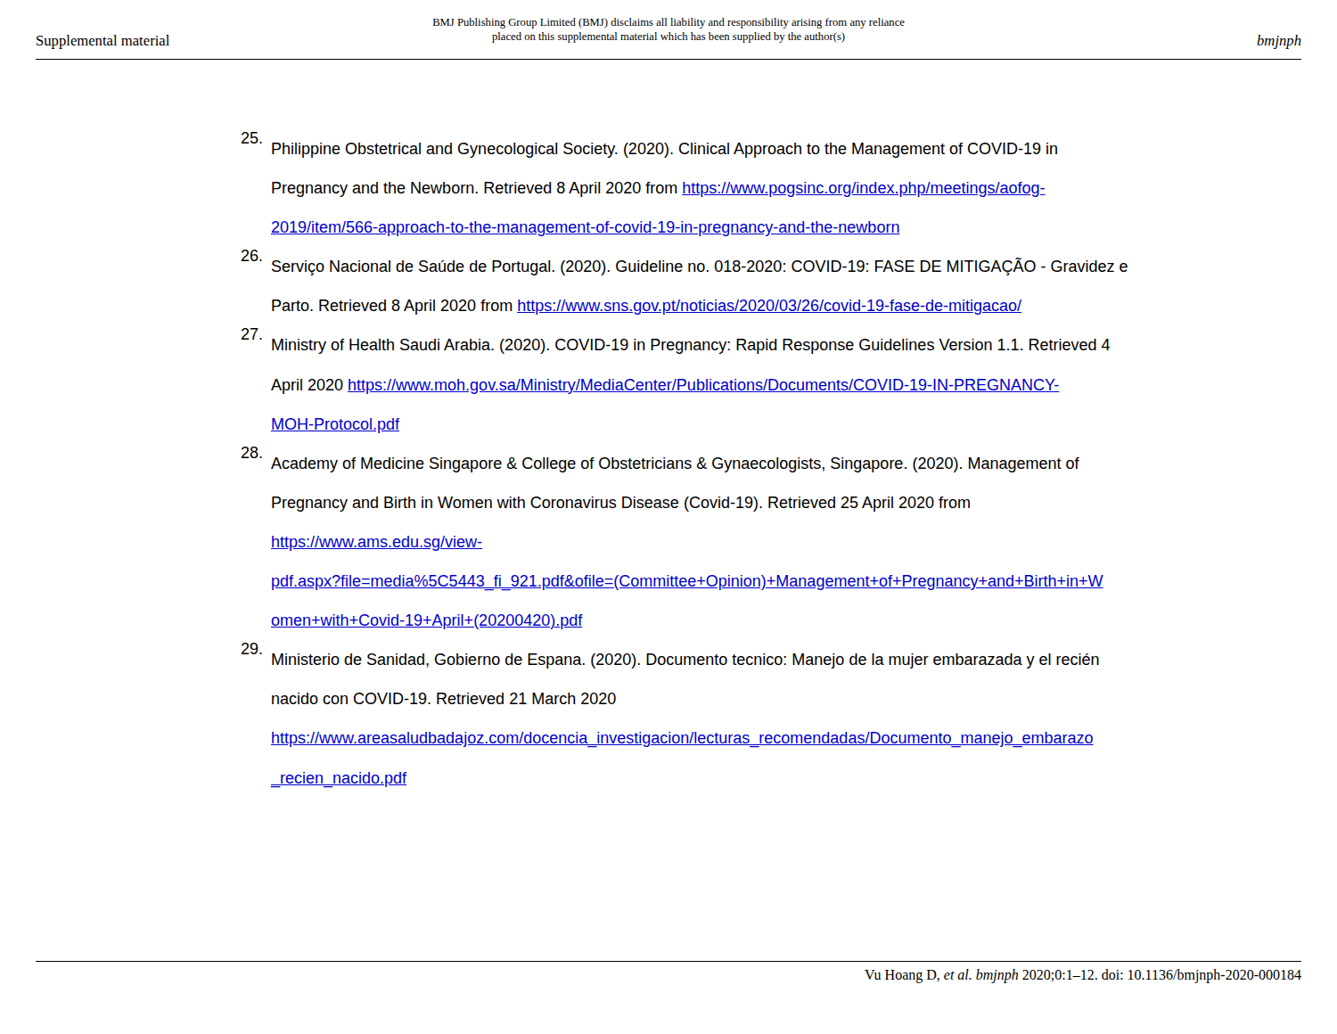Supplemental material
BMJ Publishing Group Limited (BMJ) disclaims all liability and responsibility arising from any reliance
placed on this supplemental material which has been supplied by the author(s)
bmjnph
25.
Philippine Obstetrical and Gynecological Society. (2020). Clinical Approach to the Management of COVID-19 in
Pregnancy and the Newborn. Retrieved 8 April 2020 from https://www.pogsinc.org/index.php/meetings/aofog-
2019/item/566-approach-to-the-management-of-covid-19-in-pregnancy-and-the-newborn
26.
Serviço Nacional de Saúde de Portugal. (2020). Guideline no. 018-2020: COVID-19: FASE DE MITIGAÇÃO - Gravidez e
Parto. Retrieved 8 April 2020 from https://www.sns.gov.pt/noticias/2020/03/26/covid-19-fase-de-mitigacao/
27.
Ministry of Health Saudi Arabia. (2020). COVID-19 in Pregnancy: Rapid Response Guidelines Version 1.1. Retrieved 4
April 2020 https://www.moh.gov.sa/Ministry/MediaCenter/Publications/Documents/COVID-19-IN-PREGNANCY-
MOH-Protocol.pdf
28.
Academy of Medicine Singapore & College of Obstetricians & Gynaecologists, Singapore. (2020). Management of
Pregnancy and Birth in Women with Coronavirus Disease (Covid-19). Retrieved 25 April 2020 from
https://www.ams.edu.sg/view-
pdf.aspx?file=media%5C5443_fi_921.pdf&ofile=(Committee+Opinion)+Management+of+Pregnancy+and+Birth+in+W
omen+with+Covid-19+April+(20200420).pdf
29.
Ministerio de Sanidad, Gobierno de Espana. (2020). Documento tecnico: Manejo de la mujer embarazada y el recién
nacido con COVID-19. Retrieved 21 March 2020
https://www.areasaludbadajoz.com/docencia_investigacion/lecturas_recomendadas/Documento_manejo_embarazo
_recien_nacido.pdf
Vu Hoang D, et al. bmjnph 2020;0:1–12. doi: 10.1136/bmjnph-2020-000184